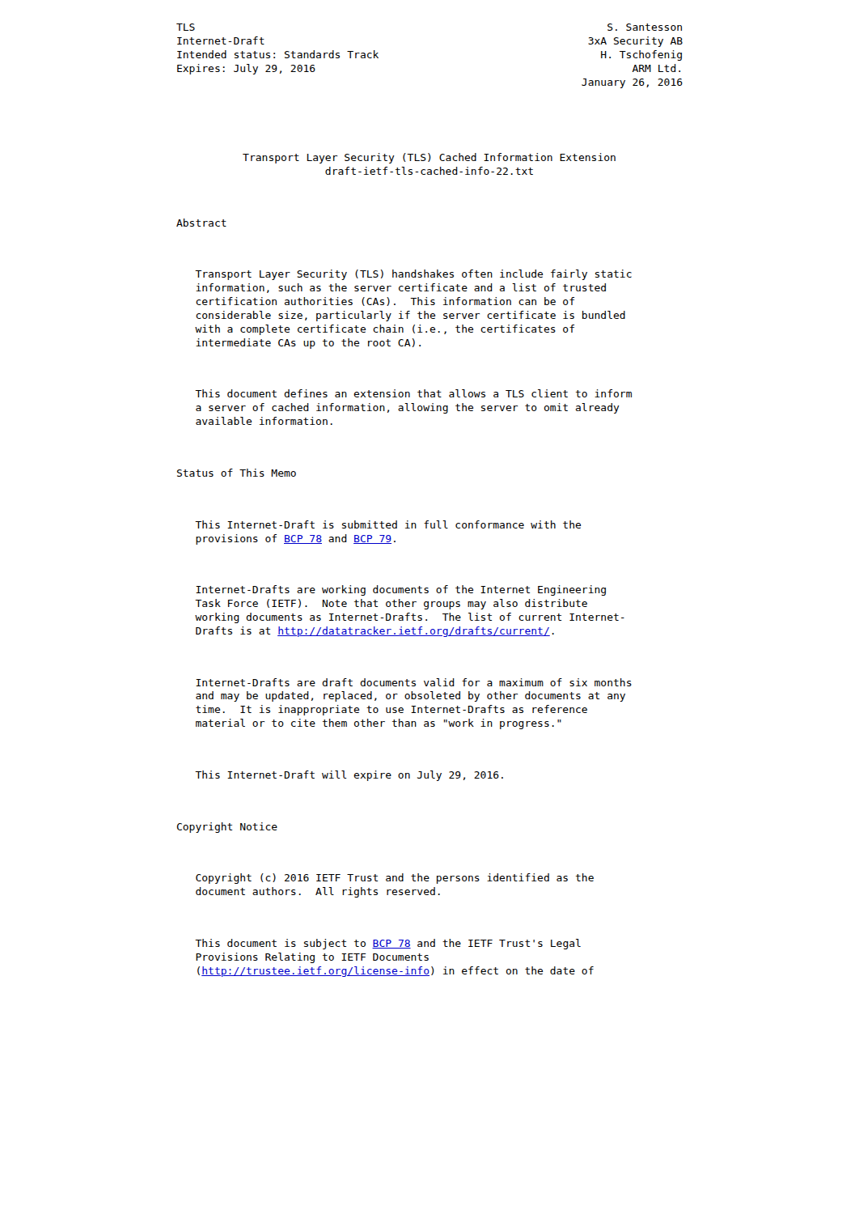TLS S. Santesson
Internet-Draft 3xA Security AB
Intended status: Standards Track H. Tschofenig
Expires: July 29, 2016 ARM Ltd.
January 26, 2016
Transport Layer Security (TLS) Cached Information Extension draft-ietf-tls-cached-info-22.txt
Abstract
Transport Layer Security (TLS) handshakes often include fairly static information, such as the server certificate and a list of trusted certification authorities (CAs). This information can be of considerable size, particularly if the server certificate is bundled with a complete certificate chain (i.e., the certificates of intermediate CAs up to the root CA).
This document defines an extension that allows a TLS client to inform a server of cached information, allowing the server to omit already available information.
Status of This Memo
This Internet-Draft is submitted in full conformance with the provisions of BCP 78 and BCP 79.
Internet-Drafts are working documents of the Internet Engineering Task Force (IETF). Note that other groups may also distribute working documents as Internet-Drafts. The list of current Internet- Drafts is at http://datatracker.ietf.org/drafts/current/.
Internet-Drafts are draft documents valid for a maximum of six months and may be updated, replaced, or obsoleted by other documents at any time. It is inappropriate to use Internet-Drafts as reference material or to cite them other than as "work in progress."
This Internet-Draft will expire on July 29, 2016.
Copyright Notice
Copyright (c) 2016 IETF Trust and the persons identified as the document authors. All rights reserved.
This document is subject to BCP 78 and the IETF Trust's Legal Provisions Relating to IETF Documents (http://trustee.ietf.org/license-info) in effect on the date of